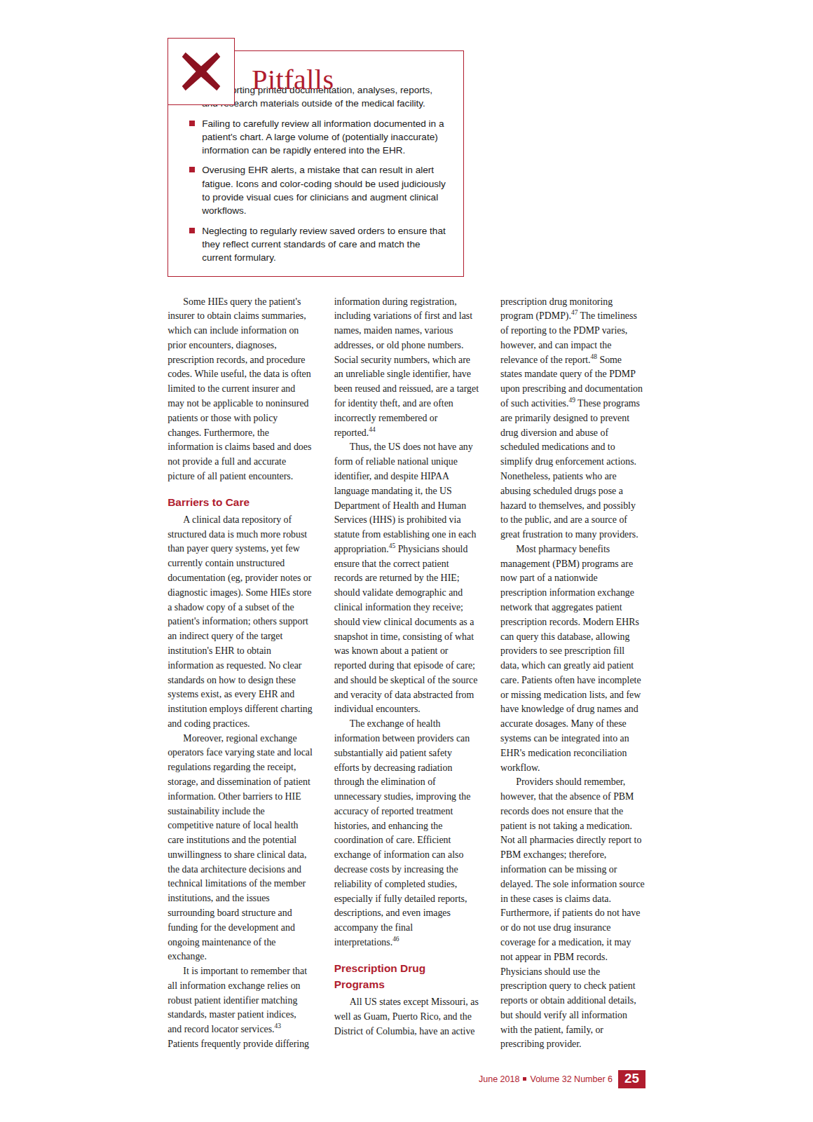Transporting printed documentation, analyses, reports, and research materials outside of the medical facility.
Failing to carefully review all information documented in a patient's chart. A large volume of (potentially inaccurate) information can be rapidly entered into the EHR.
Overusing EHR alerts, a mistake that can result in alert fatigue. Icons and color-coding should be used judiciously to provide visual cues for clinicians and augment clinical workflows.
Neglecting to regularly review saved orders to ensure that they reflect current standards of care and match the current formulary.
Pitfalls
Some HIEs query the patient's insurer to obtain claims summaries, which can include information on prior encounters, diagnoses, prescription records, and procedure codes. While useful, the data is often limited to the current insurer and may not be applicable to noninsured patients or those with policy changes. Furthermore, the information is claims based and does not provide a full and accurate picture of all patient encounters.
Barriers to Care
A clinical data repository of structured data is much more robust than payer query systems, yet few currently contain unstructured documentation (eg, provider notes or diagnostic images). Some HIEs store a shadow copy of a subset of the patient's information; others support an indirect query of the target institution's EHR to obtain information as requested. No clear standards on how to design these systems exist, as every EHR and institution employs different charting and coding practices.
Moreover, regional exchange operators face varying state and local regulations regarding the receipt, storage, and dissemination of patient information. Other barriers to HIE sustainability include the competitive nature of local health care institutions and the potential unwillingness to share clinical data, the data architecture decisions and technical limitations of the member institutions, and the issues surrounding board structure and funding for the development and ongoing maintenance of the exchange.
It is important to remember that all information exchange relies on robust patient identifier matching standards, master patient indices, and record locator services.43 Patients frequently provide differing information during registration, including variations of first and last names, maiden names, various addresses, or old phone numbers. Social security numbers, which are an unreliable single identifier, have been reused and reissued, are a target for identity theft, and are often incorrectly remembered or reported.44
Thus, the US does not have any form of reliable national unique identifier, and despite HIPAA language mandating it, the US Department of Health and Human Services (HHS) is prohibited via statute from establishing one in each appropriation.45 Physicians should ensure that the correct patient records are returned by the HIE; should validate demographic and clinical information they receive; should view clinical documents as a snapshot in time, consisting of what was known about a patient or reported during that episode of care; and should be skeptical of the source and veracity of data abstracted from individual encounters.
The exchange of health information between providers can substantially aid patient safety efforts by decreasing radiation through the elimination of unnecessary studies, improving the accuracy of reported treatment histories, and enhancing the coordination of care. Efficient exchange of information can also decrease costs by increasing the reliability of completed studies, especially if fully detailed reports, descriptions, and even images accompany the final interpretations.46
Prescription Drug Programs
All US states except Missouri, as well as Guam, Puerto Rico, and the District of Columbia, have an active prescription drug monitoring program (PDMP).47 The timeliness of reporting to the PDMP varies, however, and can impact the relevance of the report.48 Some states mandate query of the PDMP upon prescribing and documentation of such activities.49 These programs are primarily designed to prevent drug diversion and abuse of scheduled medications and to simplify drug enforcement actions. Nonetheless, patients who are abusing scheduled drugs pose a hazard to themselves, and possibly to the public, and are a source of great frustration to many providers.
Most pharmacy benefits management (PBM) programs are now part of a nationwide prescription information exchange network that aggregates patient prescription records. Modern EHRs can query this database, allowing providers to see prescription fill data, which can greatly aid patient care. Patients often have incomplete or missing medication lists, and few have knowledge of drug names and accurate dosages. Many of these systems can be integrated into an EHR's medication reconciliation workflow.
Providers should remember, however, that the absence of PBM records does not ensure that the patient is not taking a medication. Not all pharmacies directly report to PBM exchanges; therefore, information can be missing or delayed. The sole information source in these cases is claims data. Furthermore, if patients do not have or do not use drug insurance coverage for a medication, it may not appear in PBM records. Physicians should use the prescription query to check patient reports or obtain additional details, but should verify all information with the patient, family, or prescribing provider.
June 2018 Volume 32 Number 6
25